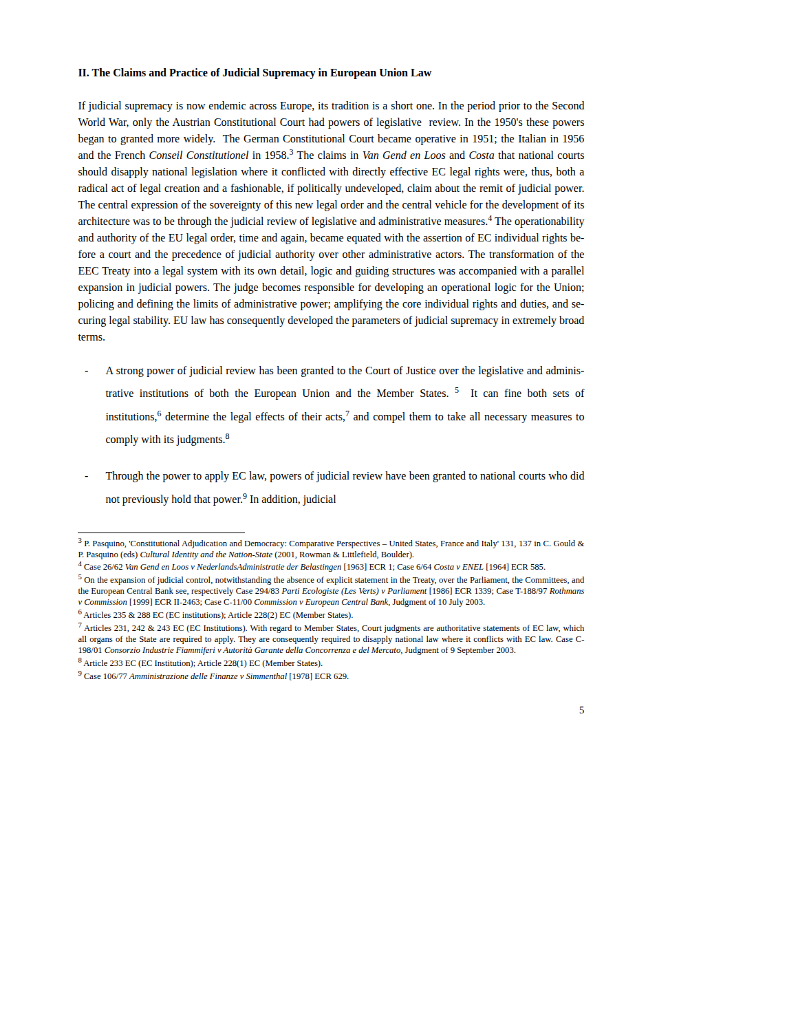II. The Claims and Practice of Judicial Supremacy in European Union Law
If judicial supremacy is now endemic across Europe, its tradition is a short one. In the period prior to the Second World War, only the Austrian Constitutional Court had powers of legislative review. In the 1950's these powers began to granted more widely. The German Constitutional Court became operative in 1951; the Italian in 1956 and the French Conseil Constitutionel in 1958.3 The claims in Van Gend en Loos and Costa that national courts should disapply national legislation where it conflicted with directly effective EC legal rights were, thus, both a radical act of legal creation and a fashionable, if politically undeveloped, claim about the remit of judicial power. The central expression of the sovereignty of this new legal order and the central vehicle for the development of its architecture was to be through the judicial review of legislative and administrative measures.4 The operationability and authority of the EU legal order, time and again, became equated with the assertion of EC individual rights before a court and the precedence of judicial authority over other administrative actors. The transformation of the EEC Treaty into a legal system with its own detail, logic and guiding structures was accompanied with a parallel expansion in judicial powers. The judge becomes responsible for developing an operational logic for the Union; policing and defining the limits of administrative power; amplifying the core individual rights and duties, and securing legal stability. EU law has consequently developed the parameters of judicial supremacy in extremely broad terms.
A strong power of judicial review has been granted to the Court of Justice over the legislative and administrative institutions of both the European Union and the Member States. 5 It can fine both sets of institutions,6 determine the legal effects of their acts,7 and compel them to take all necessary measures to comply with its judgments.8
Through the power to apply EC law, powers of judicial review have been granted to national courts who did not previously hold that power.9 In addition, judicial
3 P. Pasquino, 'Constitutional Adjudication and Democracy: Comparative Perspectives – United States, France and Italy' 131, 137 in C. Gould & P. Pasquino (eds) Cultural Identity and the Nation-State (2001, Rowman & Littlefield, Boulder).
4 Case 26/62 Van Gend en Loos v NederlandsAdministratie der Belastingen [1963] ECR 1; Case 6/64 Costa v ENEL [1964] ECR 585.
5 On the expansion of judicial control, notwithstanding the absence of explicit statement in the Treaty, over the Parliament, the Committees, and the European Central Bank see, respectively Case 294/83 Parti Ecologiste (Les Verts) v Parliament [1986] ECR 1339; Case T-188/97 Rothmans v Commission [1999] ECR II-2463; Case C-11/00 Commission v European Central Bank, Judgment of 10 July 2003.
6 Articles 235 & 288 EC (EC institutions); Article 228(2) EC (Member States).
7 Articles 231, 242 & 243 EC (EC Institutions). With regard to Member States, Court judgments are authoritative statements of EC law, which all organs of the State are required to apply. They are consequently required to disapply national law where it conflicts with EC law. Case C-198/01 Consorzio Industrie Fiammiferi v Autorità Garante della Concorrenza e del Mercato, Judgment of 9 September 2003.
8 Article 233 EC (EC Institution); Article 228(1) EC (Member States).
9 Case 106/77 Amministrazione delle Finanze v Simmenthal [1978] ECR 629.
5